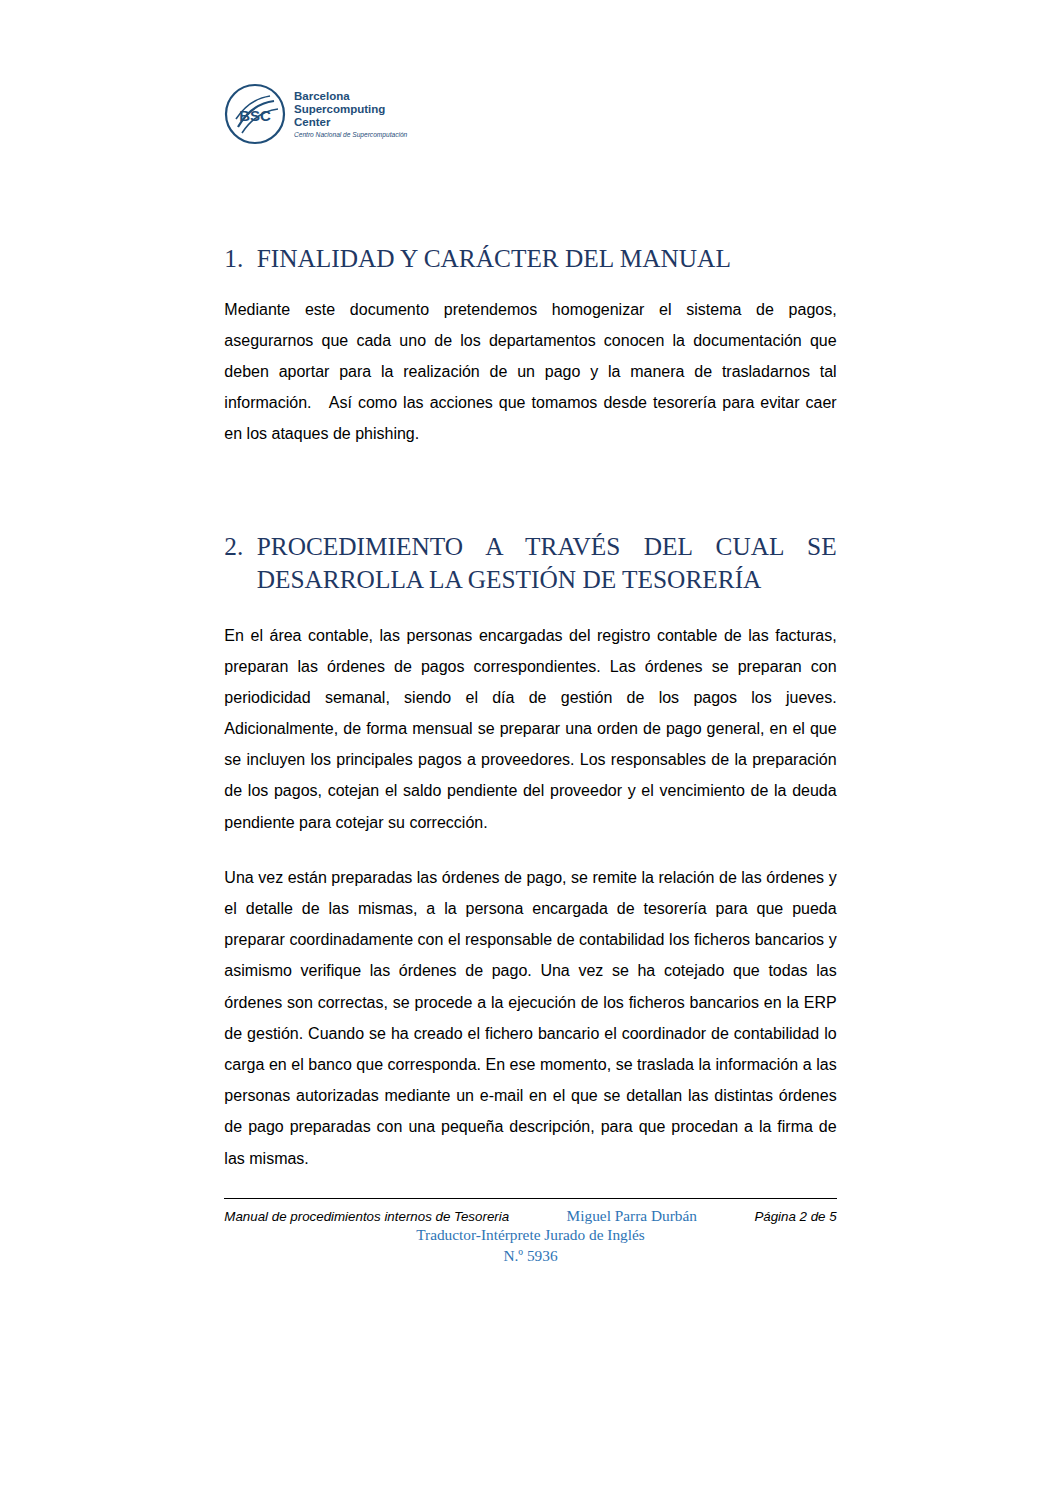BSC Barcelona Supercomputing Center Centro Nacional de Supercomputación
1. FINALIDAD Y CARÁCTER DEL MANUAL
Mediante este documento pretendemos homogenizar el sistema de pagos, asegurarnos que cada uno de los departamentos conocen la documentación que deben aportar para la realización de un pago y la manera de trasladarnos tal información. Así como las acciones que tomamos desde tesorería para evitar caer en los ataques de phishing.
2. PROCEDIMIENTO A TRAVÉS DEL CUAL SE DESARROLLA LA GESTIÓN DE TESORERÍA
En el área contable, las personas encargadas del registro contable de las facturas, preparan las órdenes de pagos correspondientes. Las órdenes se preparan con periodicidad semanal, siendo el día de gestión de los pagos los jueves. Adicionalmente, de forma mensual se preparar una orden de pago general, en el que se incluyen los principales pagos a proveedores. Los responsables de la preparación de los pagos, cotejan el saldo pendiente del proveedor y el vencimiento de la deuda pendiente para cotejar su corrección.
Una vez están preparadas las órdenes de pago, se remite la relación de las órdenes y el detalle de las mismas, a la persona encargada de tesorería para que pueda preparar coordinadamente con el responsable de contabilidad los ficheros bancarios y asimismo verifique las órdenes de pago. Una vez se ha cotejado que todas las órdenes son correctas, se procede a la ejecución de los ficheros bancarios en la ERP de gestión. Cuando se ha creado el fichero bancario el coordinador de contabilidad lo carga en el banco que corresponda. En ese momento, se traslada la información a las personas autorizadas mediante un e-mail en el que se detallan las distintas órdenes de pago preparadas con una pequeña descripción, para que procedan a la firma de las mismas.
Manual de procedimientos internos de Tesoreria Miguel Parra Durbán Página 2 de 5
Traductor-Intérprete Jurado de Inglés
N.º 5936